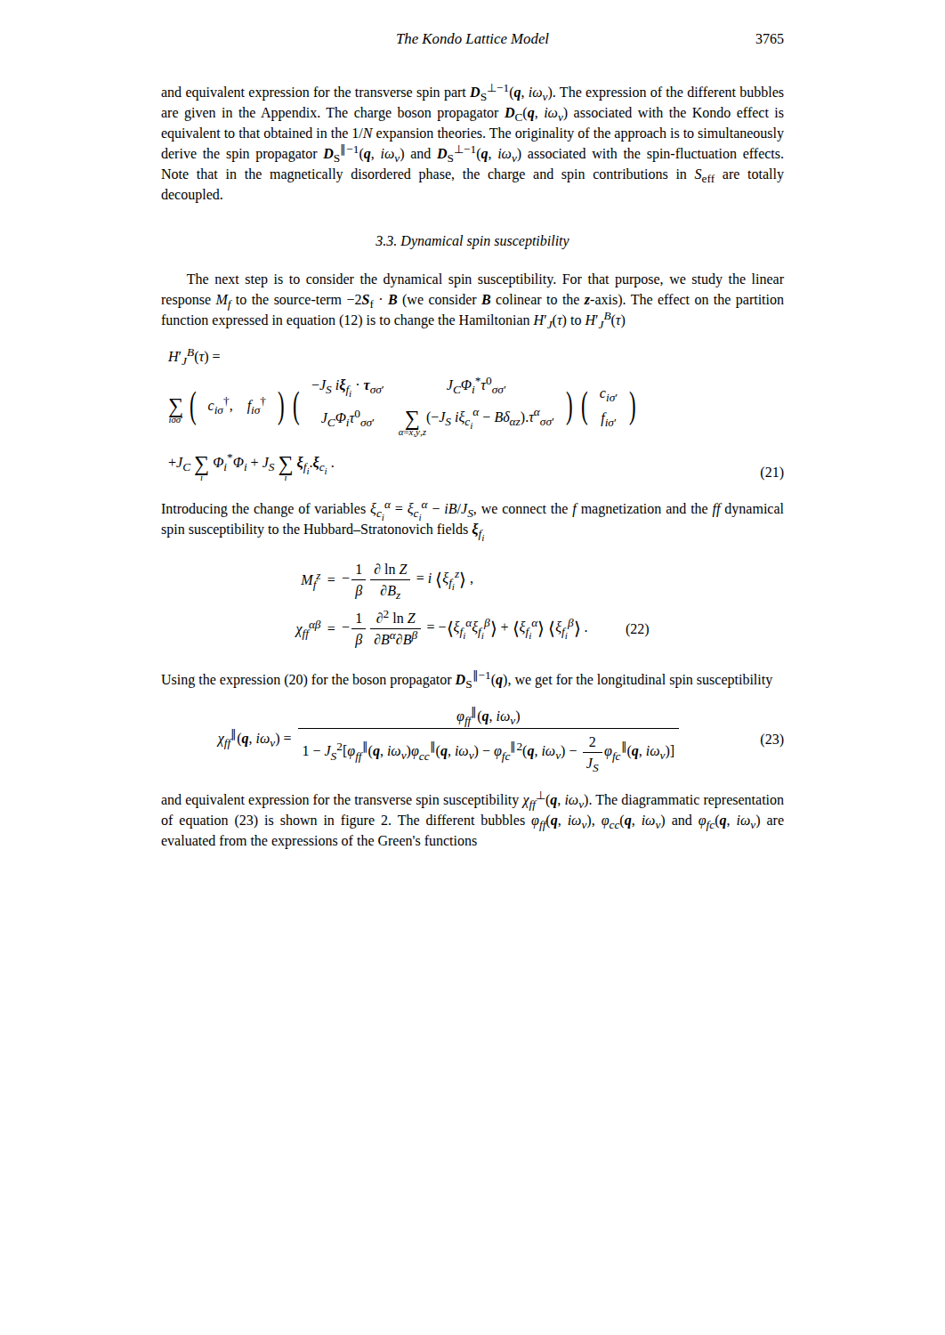The Kondo Lattice Model 3765
and equivalent expression for the transverse spin part DS⊥−1(q, iων). The expression of the different bubbles are given in the Appendix. The charge boson propagator DC(q, iων) associated with the Kondo effect is equivalent to that obtained in the 1/N expansion theories. The originality of the approach is to simultaneously derive the spin propagator DS∥−1(q, iων) and DS⊥−1(q, iων) associated with the spin-fluctuation effects. Note that in the magnetically disordered phase, the charge and spin contributions in Seff are totally decoupled.
3.3. Dynamical spin susceptibility
The next step is to consider the dynamical spin susceptibility. For that purpose, we study the linear response Mf to the source-term −2Sf · B (we consider B colinear to the z-axis). The effect on the partition function expressed in equation (12) is to change the Hamiltonian H′J(τ) to H′JB(τ)
H′JB(τ) =
∑iσσ′ (
| c iσ † , | f iσ † |
) (
| − J S i ξ f i · τ σσ ′ | J C Φ i * τ 0 σσ ′ |
| J C Φ i τ 0 σσ ′ | ∑ α = x , y , z (− J S i ξ c i α − Bδ αz ). τ α σσ ′ |
) (
| c iσ ′ |
| f iσ ′ |
)
+JC ∑i Φi*Φi + JS ∑i ξfi.ξci .
(21)
Introducing the change of variables ξciα = ξciα − iB/JS, we connect the f magnetization and the ff dynamical spin susceptibility to the Hubbard–Stratonovich fields ξfi
| M f z | = | − 1 β ∂ ln Z ∂ B z = i ⟨ ξ f i z ⟩ , | |
| χ ff αβ | = | − 1 β ∂ 2 ln Z ∂ B α ∂ B β = − ⟨ ξ f i α ξ f i β ⟩ + ⟨ ξ f i α ⟩ ⟨ ξ f i β ⟩ . | (22) |
Using the expression (20) for the boson propagator DS∥−1(q), we get for the longitudinal spin susceptibility
χff∥(q, iων) = φff∥(q, iων) 1 − JS2[φff∥(q, iων)φcc∥(q, iων) − φfc∥2(q, iων) − 2 JS φfc∥(q, iων)]
(23)
and equivalent expression for the transverse spin susceptibility χff⊥(q, iων). The diagrammatic representation of equation (23) is shown in figure 2. The different bubbles φff(q, iων), φcc(q, iων) and φfc(q, iων) are evaluated from the expressions of the Green's functions